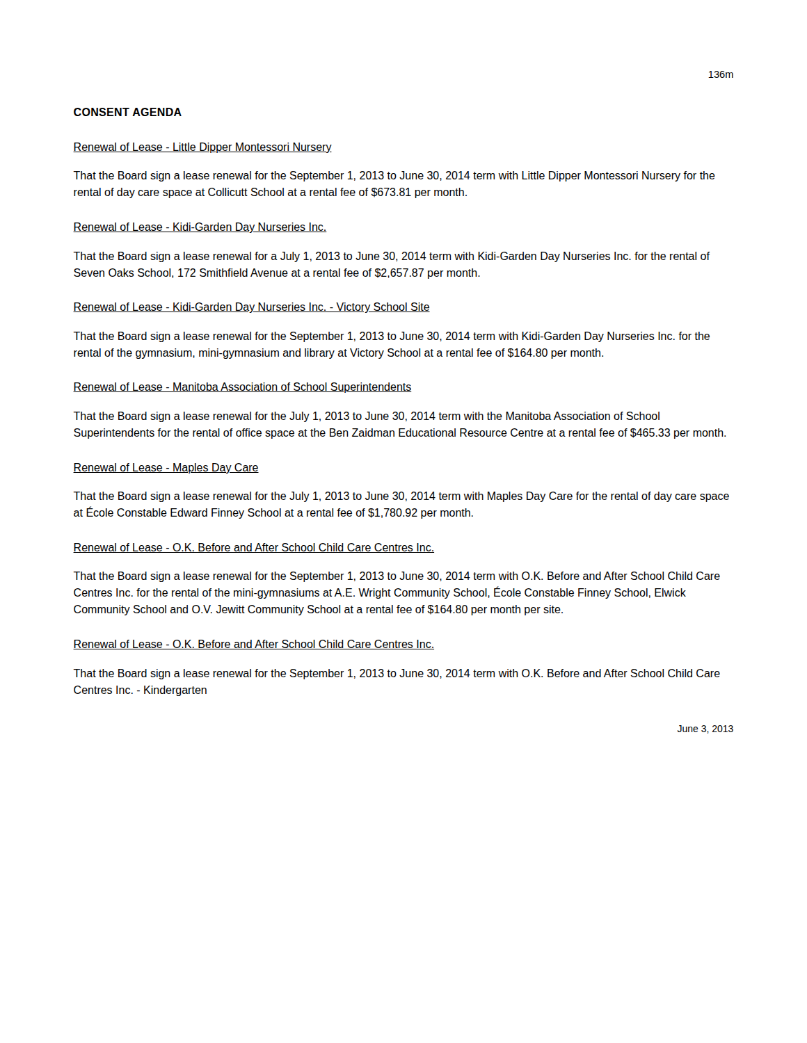136m
CONSENT AGENDA
Renewal of Lease - Little Dipper Montessori Nursery
That the Board sign a lease renewal for the September 1, 2013 to June 30, 2014 term with Little Dipper Montessori Nursery for the rental of day care space at Collicutt School at a rental fee of $673.81 per month.
Renewal of Lease - Kidi-Garden Day Nurseries Inc.
That the Board sign a lease renewal for a July 1, 2013 to June 30, 2014 term with Kidi-Garden Day Nurseries Inc. for the rental of Seven Oaks School, 172 Smithfield Avenue at a rental fee of $2,657.87 per month.
Renewal of Lease - Kidi-Garden Day Nurseries Inc. - Victory School Site
That the Board sign a lease renewal for the September 1, 2013 to June 30, 2014 term with Kidi-Garden Day Nurseries Inc. for the rental of the gymnasium, mini-gymnasium and library at Victory School at a rental fee of $164.80 per month.
Renewal of Lease - Manitoba Association of School Superintendents
That the Board sign a lease renewal for the July 1, 2013 to June 30, 2014 term with the Manitoba Association of School Superintendents for the rental of office space at the Ben Zaidman Educational Resource Centre at a rental fee of $465.33 per month.
Renewal of Lease - Maples Day Care
That the Board sign a lease renewal for the July 1, 2013 to June 30, 2014 term with Maples Day Care for the rental of day care space at École Constable Edward Finney School at a rental fee of $1,780.92 per month.
Renewal of Lease - O.K. Before and After School Child Care Centres Inc.
That the Board sign a lease renewal for the September 1, 2013 to June 30, 2014 term with O.K. Before and After School Child Care Centres Inc. for the rental of the mini-gymnasiums at A.E. Wright Community School, École Constable Finney School, Elwick Community School and O.V. Jewitt Community School at a rental fee of $164.80 per month per site.
Renewal of Lease - O.K. Before and After School Child Care Centres Inc.
That the Board sign a lease renewal for the September 1, 2013 to June 30, 2014 term with O.K. Before and After School Child Care Centres Inc. - Kindergarten
June 3, 2013